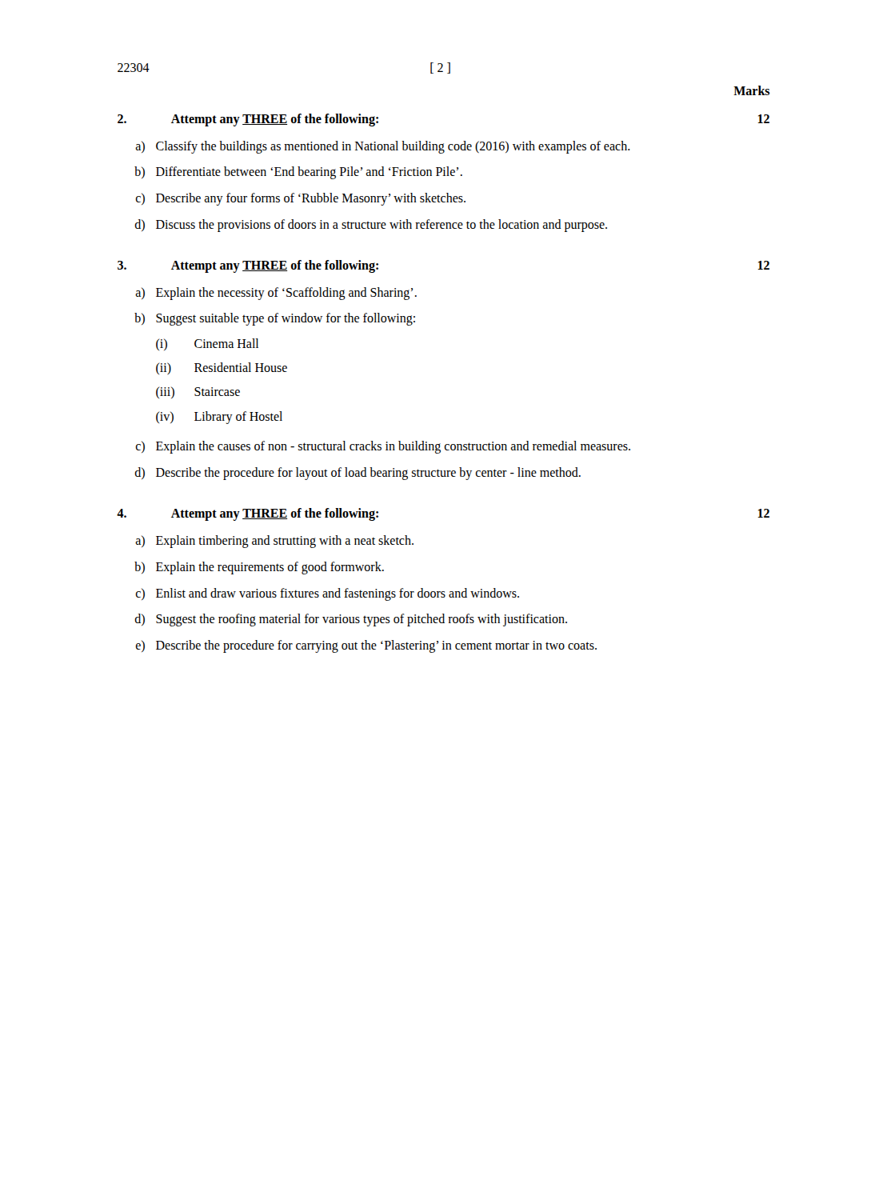22304 [ 2 ]
Marks
2. Attempt any THREE of the following: 12
a) Classify the buildings as mentioned in National building code (2016) with examples of each.
b) Differentiate between ‘End bearing Pile’ and ‘Friction Pile’.
c) Describe any four forms of ‘Rubble Masonry’ with sketches.
d) Discuss the provisions of doors in a structure with reference to the location and purpose.
3. Attempt any THREE of the following: 12
a) Explain the necessity of ‘Scaffolding and Sharing’.
b) Suggest suitable type of window for the following:
(i) Cinema Hall
(ii) Residential House
(iii) Staircase
(iv) Library of Hostel
c) Explain the causes of non - structural cracks in building construction and remedial measures.
d) Describe the procedure for layout of load bearing structure by center - line method.
4. Attempt any THREE of the following: 12
a) Explain timbering and strutting with a neat sketch.
b) Explain the requirements of good formwork.
c) Enlist and draw various fixtures and fastenings for doors and windows.
d) Suggest the roofing material for various types of pitched roofs with justification.
e) Describe the procedure for carrying out the ‘Plastering’ in cement mortar in two coats.